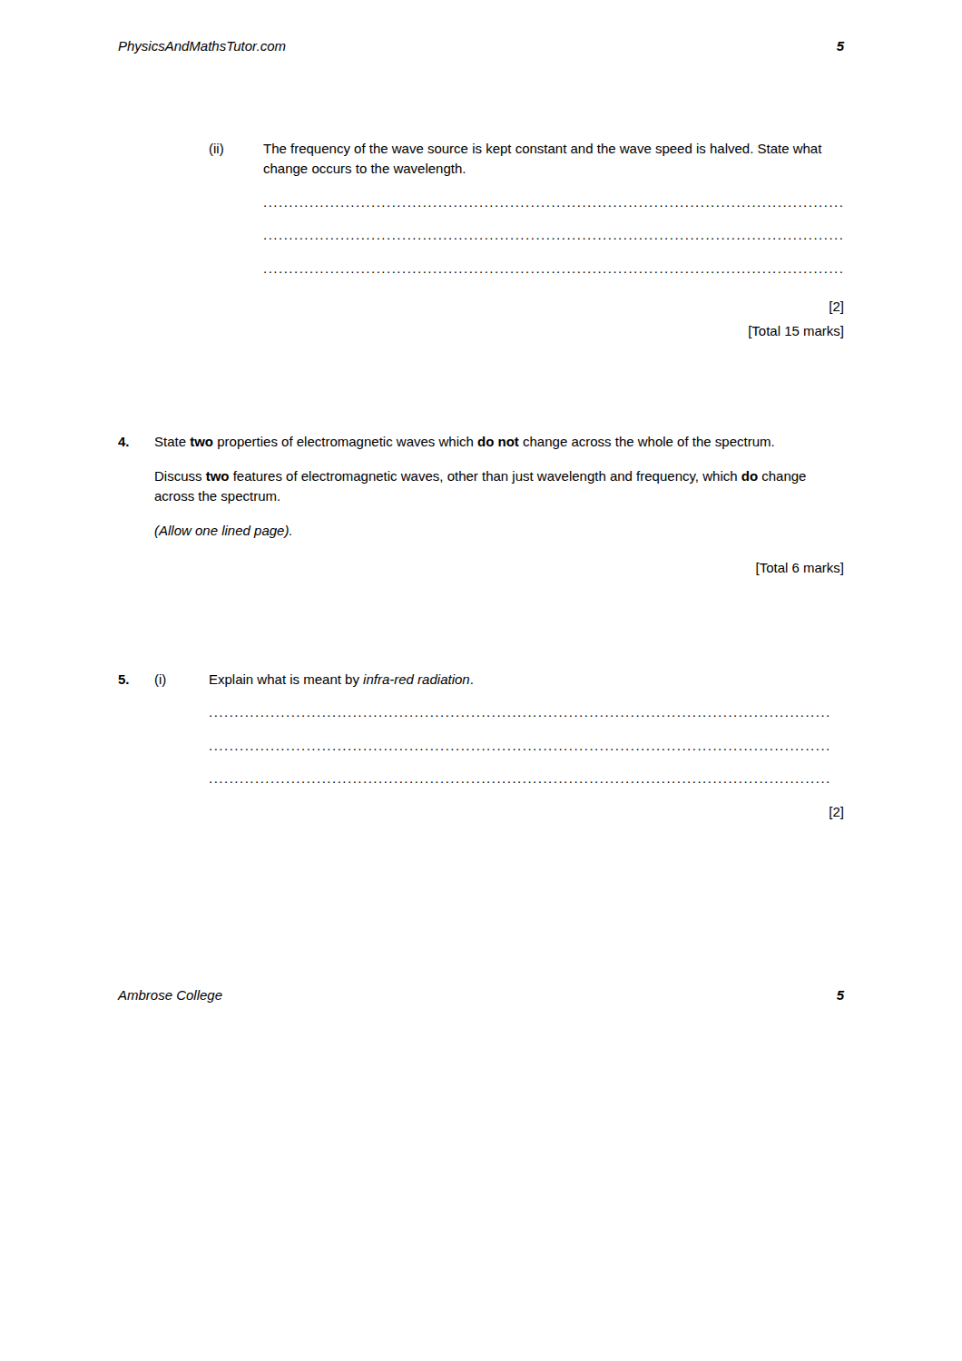PhysicsAndMathsTutor.com 5
(ii)
The frequency of the wave source is kept constant and the wave speed is halved. State what change occurs to the wavelength.
.................................................................................................................
.................................................................................................................
.................................................................................................................
[2]
[Total 15 marks]
4.
State two properties of electromagnetic waves which do not change across the whole of the spectrum.
Discuss two features of electromagnetic waves, other than just wavelength and frequency, which do change across the spectrum.
(Allow one lined page).
[Total 6 marks]
5.
(i)
Explain what is meant by infra-red radiation.
.........................................................................................................................
.........................................................................................................................
.........................................................................................................................
[2]
Ambrose College 5